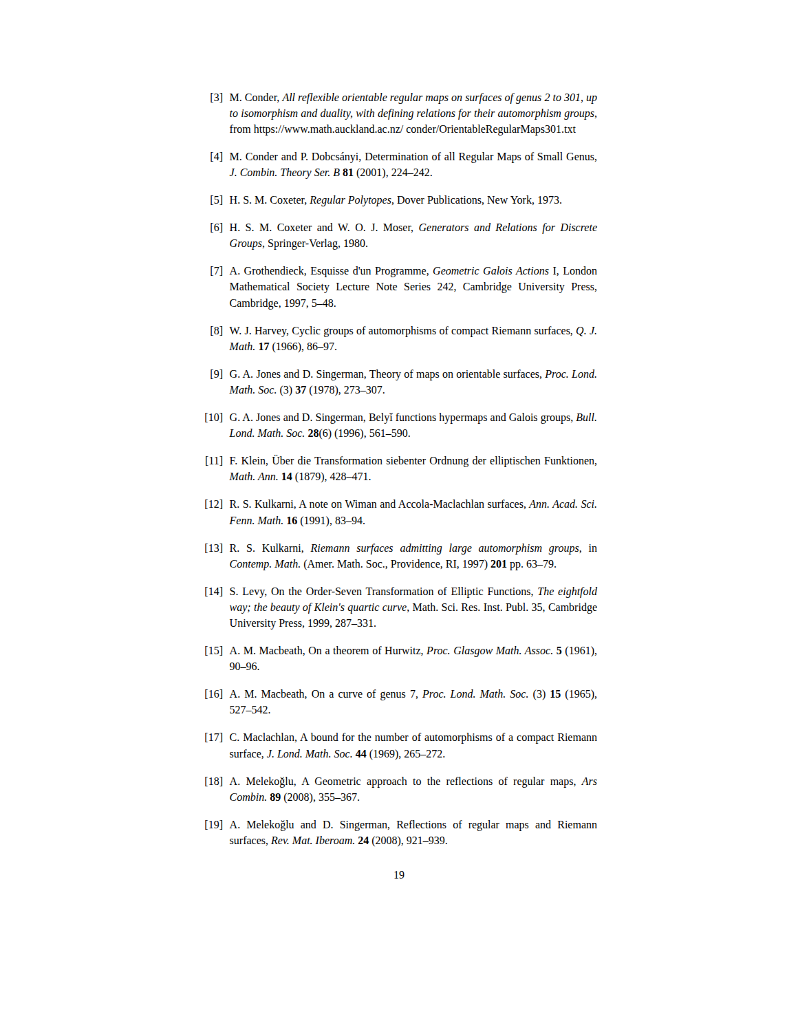[3] M. Conder, All reflexible orientable regular maps on surfaces of genus 2 to 301, up to isomorphism and duality, with defining relations for their automorphism groups, from https://www.math.auckland.ac.nz/ conder/OrientableRegularMaps301.txt
[4] M. Conder and P. Dobcsányi, Determination of all Regular Maps of Small Genus, J. Combin. Theory Ser. B 81 (2001), 224–242.
[5] H. S. M. Coxeter, Regular Polytopes, Dover Publications, New York, 1973.
[6] H. S. M. Coxeter and W. O. J. Moser, Generators and Relations for Discrete Groups, Springer-Verlag, 1980.
[7] A. Grothendieck, Esquisse d'un Programme, Geometric Galois Actions I, London Mathematical Society Lecture Note Series 242, Cambridge University Press, Cambridge, 1997, 5–48.
[8] W. J. Harvey, Cyclic groups of automorphisms of compact Riemann surfaces, Q. J. Math. 17 (1966), 86–97.
[9] G. A. Jones and D. Singerman, Theory of maps on orientable surfaces, Proc. Lond. Math. Soc. (3) 37 (1978), 273–307.
[10] G. A. Jones and D. Singerman, Belyǐ functions hypermaps and Galois groups, Bull. Lond. Math. Soc. 28(6) (1996), 561–590.
[11] F. Klein, Über die Transformation siebenter Ordnung der elliptischen Funktionen, Math. Ann. 14 (1879), 428–471.
[12] R. S. Kulkarni, A note on Wiman and Accola-Maclachlan surfaces, Ann. Acad. Sci. Fenn. Math. 16 (1991), 83–94.
[13] R. S. Kulkarni, Riemann surfaces admitting large automorphism groups, in Contemp. Math. (Amer. Math. Soc., Providence, RI, 1997) 201 pp. 63–79.
[14] S. Levy, On the Order-Seven Transformation of Elliptic Functions, The eightfold way; the beauty of Klein's quartic curve, Math. Sci. Res. Inst. Publ. 35, Cambridge University Press, 1999, 287–331.
[15] A. M. Macbeath, On a theorem of Hurwitz, Proc. Glasgow Math. Assoc. 5 (1961), 90–96.
[16] A. M. Macbeath, On a curve of genus 7, Proc. Lond. Math. Soc. (3) 15 (1965), 527–542.
[17] C. Maclachlan, A bound for the number of automorphisms of a compact Riemann surface, J. Lond. Math. Soc. 44 (1969), 265–272.
[18] A. Melekoğlu, A Geometric approach to the reflections of regular maps, Ars Combin. 89 (2008), 355–367.
[19] A. Melekoğlu and D. Singerman, Reflections of regular maps and Riemann surfaces, Rev. Mat. Iberoam. 24 (2008), 921–939.
19